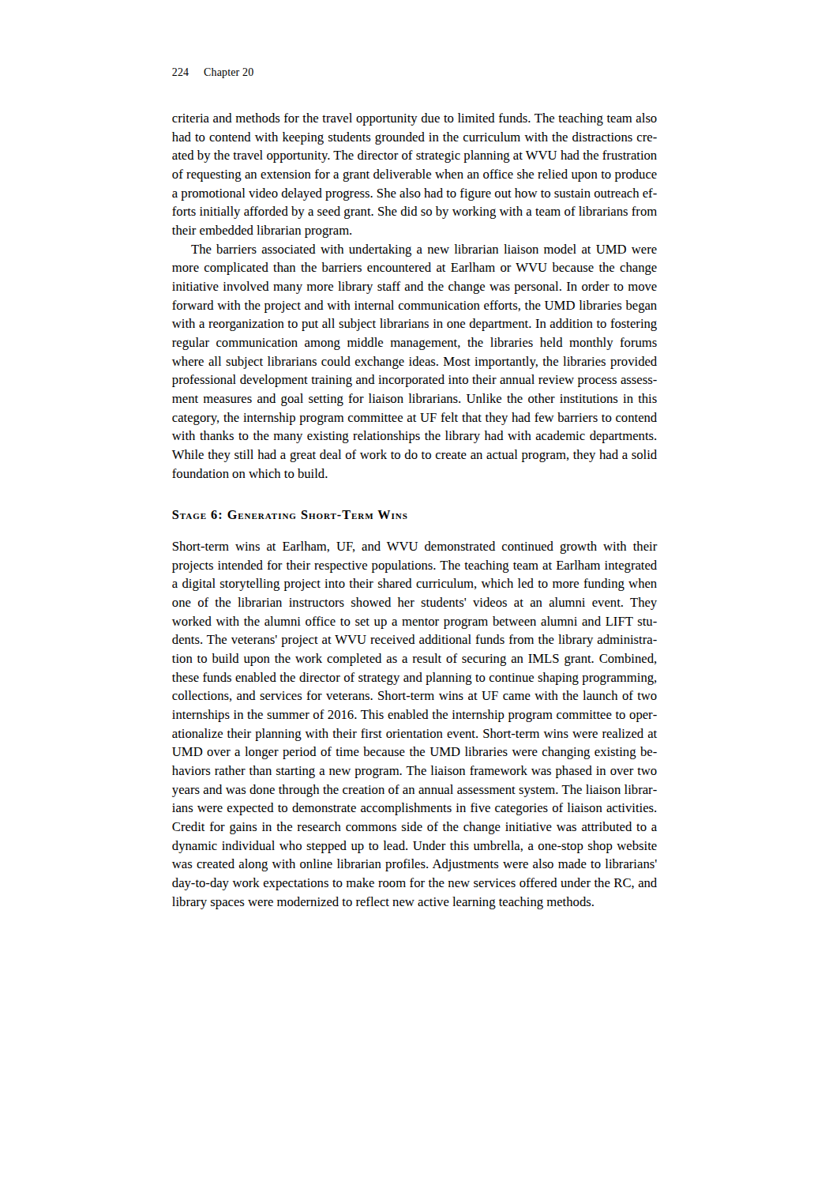224 Chapter 20
criteria and methods for the travel opportunity due to limited funds. The teaching team also had to contend with keeping students grounded in the curriculum with the distractions created by the travel opportunity. The director of strategic planning at WVU had the frustration of requesting an extension for a grant deliverable when an office she relied upon to produce a promotional video delayed progress. She also had to figure out how to sustain outreach efforts initially afforded by a seed grant. She did so by working with a team of librarians from their embedded librarian program.
The barriers associated with undertaking a new librarian liaison model at UMD were more complicated than the barriers encountered at Earlham or WVU because the change initiative involved many more library staff and the change was personal. In order to move forward with the project and with internal communication efforts, the UMD libraries began with a reorganization to put all subject librarians in one department. In addition to fostering regular communication among middle management, the libraries held monthly forums where all subject librarians could exchange ideas. Most importantly, the libraries provided professional development training and incorporated into their annual review process assessment measures and goal setting for liaison librarians. Unlike the other institutions in this category, the internship program committee at UF felt that they had few barriers to contend with thanks to the many existing relationships the library had with academic departments. While they still had a great deal of work to do to create an actual program, they had a solid foundation on which to build.
Stage 6: Generating Short-Term Wins
Short-term wins at Earlham, UF, and WVU demonstrated continued growth with their projects intended for their respective populations. The teaching team at Earlham integrated a digital storytelling project into their shared curriculum, which led to more funding when one of the librarian instructors showed her students' videos at an alumni event. They worked with the alumni office to set up a mentor program between alumni and LIFT students. The veterans' project at WVU received additional funds from the library administration to build upon the work completed as a result of securing an IMLS grant. Combined, these funds enabled the director of strategy and planning to continue shaping programming, collections, and services for veterans. Short-term wins at UF came with the launch of two internships in the summer of 2016. This enabled the internship program committee to operationalize their planning with their first orientation event. Short-term wins were realized at UMD over a longer period of time because the UMD libraries were changing existing behaviors rather than starting a new program. The liaison framework was phased in over two years and was done through the creation of an annual assessment system. The liaison librarians were expected to demonstrate accomplishments in five categories of liaison activities. Credit for gains in the research commons side of the change initiative was attributed to a dynamic individual who stepped up to lead. Under this umbrella, a one-stop shop website was created along with online librarian profiles. Adjustments were also made to librarians' day-to-day work expectations to make room for the new services offered under the RC, and library spaces were modernized to reflect new active learning teaching methods.